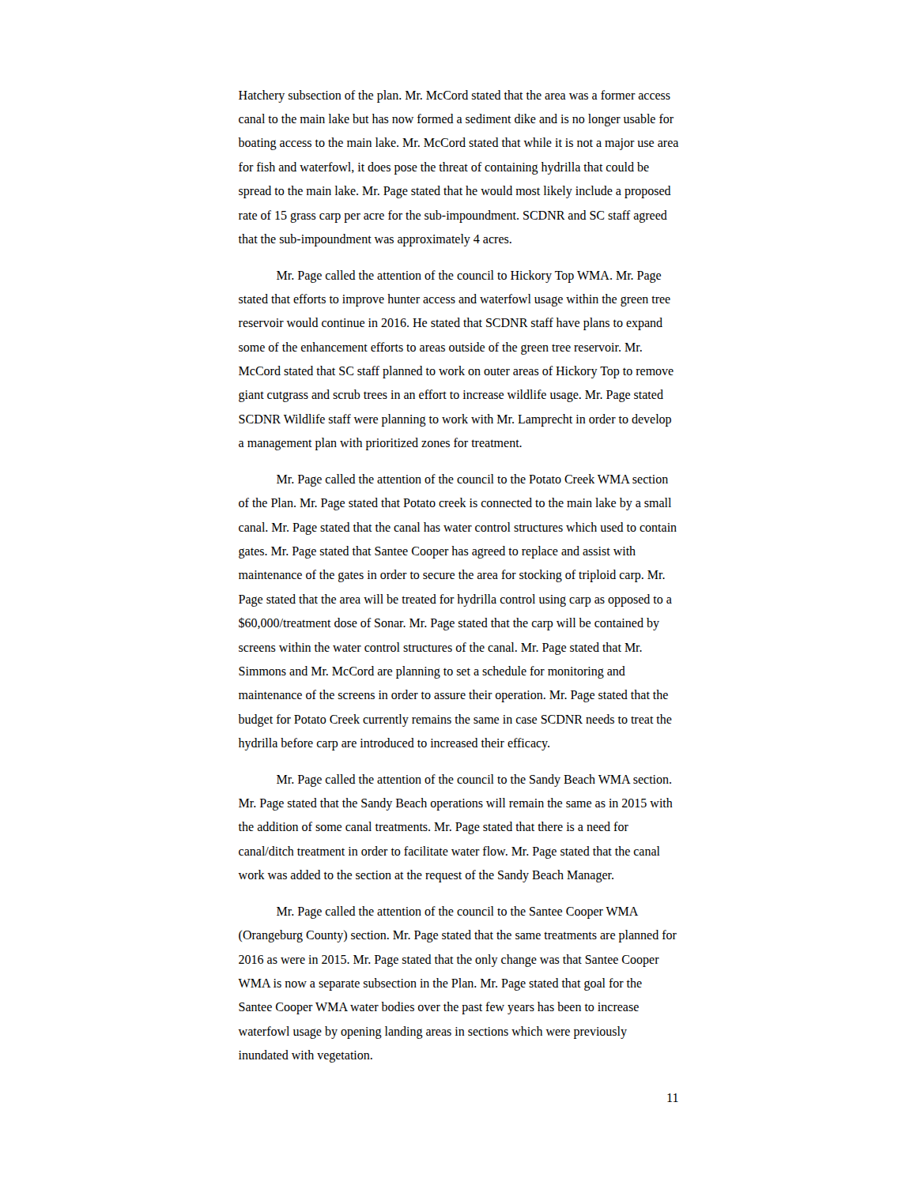Hatchery subsection of the plan. Mr. McCord stated that the area was a former access canal to the main lake but has now formed a sediment dike and is no longer usable for boating access to the main lake. Mr. McCord stated that while it is not a major use area for fish and waterfowl, it does pose the threat of containing hydrilla that could be spread to the main lake. Mr. Page stated that he would most likely include a proposed rate of 15 grass carp per acre for the sub-impoundment. SCDNR and SC staff agreed that the sub-impoundment was approximately 4 acres.
Mr. Page called the attention of the council to Hickory Top WMA. Mr. Page stated that efforts to improve hunter access and waterfowl usage within the green tree reservoir would continue in 2016. He stated that SCDNR staff have plans to expand some of the enhancement efforts to areas outside of the green tree reservoir. Mr. McCord stated that SC staff planned to work on outer areas of Hickory Top to remove giant cutgrass and scrub trees in an effort to increase wildlife usage. Mr. Page stated SCDNR Wildlife staff were planning to work with Mr. Lamprecht in order to develop a management plan with prioritized zones for treatment.
Mr. Page called the attention of the council to the Potato Creek WMA section of the Plan. Mr. Page stated that Potato creek is connected to the main lake by a small canal. Mr. Page stated that the canal has water control structures which used to contain gates. Mr. Page stated that Santee Cooper has agreed to replace and assist with maintenance of the gates in order to secure the area for stocking of triploid carp. Mr. Page stated that the area will be treated for hydrilla control using carp as opposed to a $60,000/treatment dose of Sonar. Mr. Page stated that the carp will be contained by screens within the water control structures of the canal. Mr. Page stated that Mr. Simmons and Mr. McCord are planning to set a schedule for monitoring and maintenance of the screens in order to assure their operation. Mr. Page stated that the budget for Potato Creek currently remains the same in case SCDNR needs to treat the hydrilla before carp are introduced to increased their efficacy.
Mr. Page called the attention of the council to the Sandy Beach WMA section. Mr. Page stated that the Sandy Beach operations will remain the same as in 2015 with the addition of some canal treatments. Mr. Page stated that there is a need for canal/ditch treatment in order to facilitate water flow. Mr. Page stated that the canal work was added to the section at the request of the Sandy Beach Manager.
Mr. Page called the attention of the council to the Santee Cooper WMA (Orangeburg County) section. Mr. Page stated that the same treatments are planned for 2016 as were in 2015. Mr. Page stated that the only change was that Santee Cooper WMA is now a separate subsection in the Plan. Mr. Page stated that goal for the Santee Cooper WMA water bodies over the past few years has been to increase waterfowl usage by opening landing areas in sections which were previously inundated with vegetation.
11